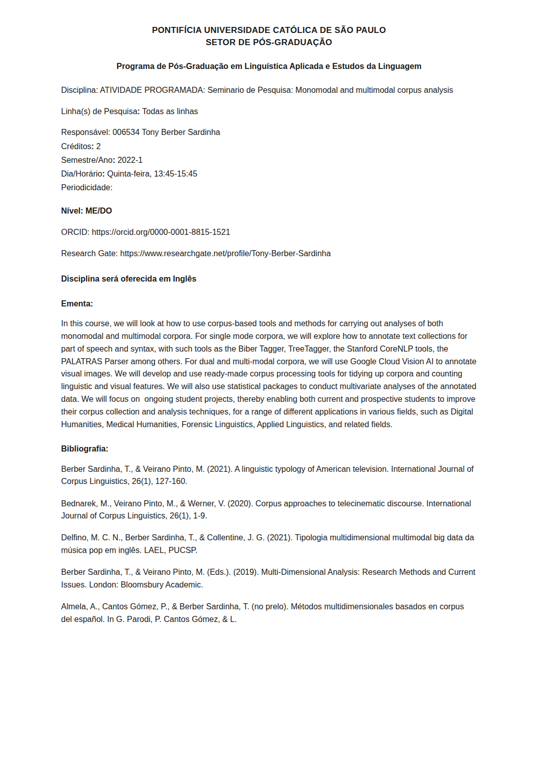PONTIFÍCIA UNIVERSIDADE CATÓLICA DE SÃO PAULO
SETOR DE PÓS-GRADUAÇÃO
Programa de Pós-Graduação em Linguística Aplicada e Estudos da Linguagem
Disciplina: ATIVIDADE PROGRAMADA: Seminario de Pesquisa: Monomodal and multimodal corpus analysis
Linha(s) de Pesquisa: Todas as linhas
Responsável: 006534 Tony Berber Sardinha
Créditos: 2
Semestre/Ano: 2022-1
Dia/Horário: Quinta-feira, 13:45-15:45
Periodicidade:
Nível: ME/DO
ORCID: https://orcid.org/0000-0001-8815-1521
Research Gate: https://www.researchgate.net/profile/Tony-Berber-Sardinha
Disciplina será oferecida em Inglês
Ementa:
In this course, we will look at how to use corpus-based tools and methods for carrying out analyses of both monomodal and multimodal corpora. For single mode corpora, we will explore how to annotate text collections for part of speech and syntax, with such tools as the Biber Tagger, TreeTagger, the Stanford CoreNLP tools, the PALATRAS Parser among others. For dual and multi-modal corpora, we will use Google Cloud Vision AI to annotate visual images. We will develop and use ready-made corpus processing tools for tidying up corpora and counting linguistic and visual features. We will also use statistical packages to conduct multivariate analyses of the annotated data. We will focus on ongoing student projects, thereby enabling both current and prospective students to improve their corpus collection and analysis techniques, for a range of different applications in various fields, such as Digital Humanities, Medical Humanities, Forensic Linguistics, Applied Linguistics, and related fields.
Bibliografia:
Berber Sardinha, T., & Veirano Pinto, M. (2021). A linguistic typology of American television. International Journal of Corpus Linguistics, 26(1), 127-160.
Bednarek, M., Veirano Pinto, M., & Werner, V. (2020). Corpus approaches to telecinematic discourse. International Journal of Corpus Linguistics, 26(1), 1-9.
Delfino, M. C. N., Berber Sardinha, T., & Collentine, J. G. (2021). Tipologia multidimensional multimodal big data da música pop em inglês. LAEL, PUCSP.
Berber Sardinha, T., & Veirano Pinto, M. (Eds.). (2019). Multi-Dimensional Analysis: Research Methods and Current Issues. London: Bloomsbury Academic.
Almela, A., Cantos Gómez, P., & Berber Sardinha, T. (no prelo). Métodos multidimensionales basados en corpus del español. In G. Parodi, P. Cantos Gómez, & L.